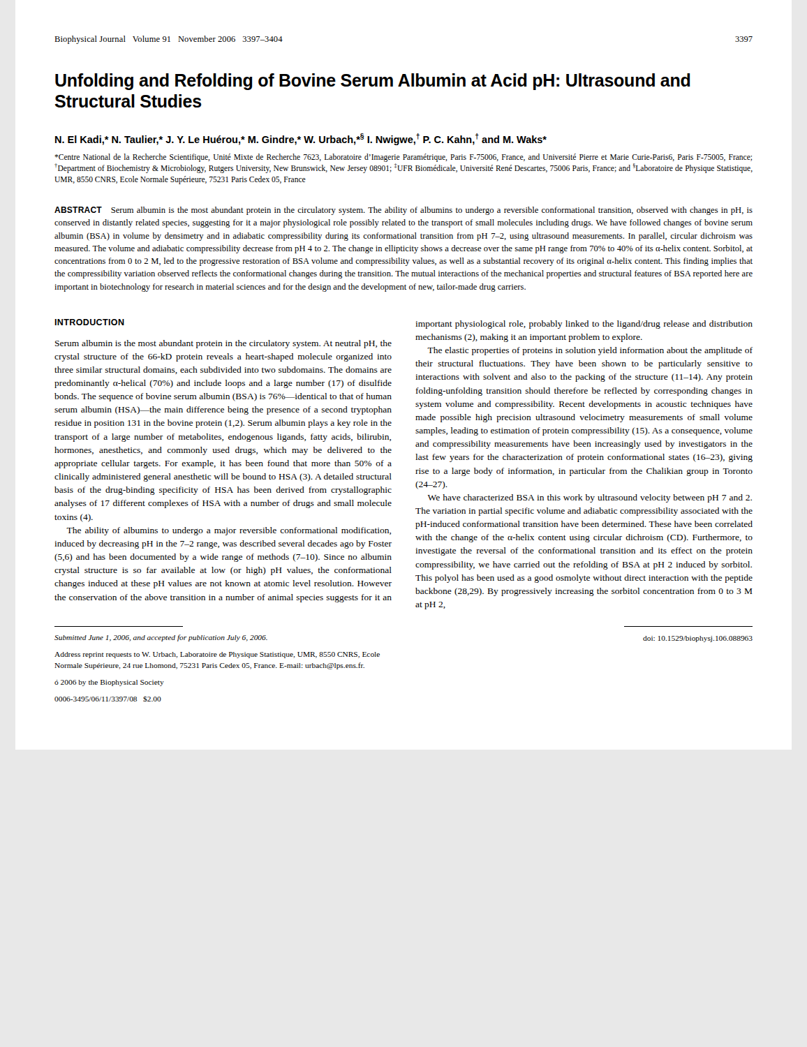Biophysical Journal Volume 91 November 2006 3397–3404
3397
Unfolding and Refolding of Bovine Serum Albumin at Acid pH: Ultrasound and Structural Studies
N. El Kadi,* N. Taulier,* J. Y. Le Huérou,* M. Gindre,* W. Urbach,*§ I. Nwigwe,† P. C. Kahn,† and M. Waks*
*Centre National de la Recherche Scientifique, Unité Mixte de Recherche 7623, Laboratoire d’Imagerie Paramétrique, Paris F-75006, France, and Université Pierre et Marie Curie-Paris6, Paris F-75005, France; †Department of Biochemistry & Microbiology, Rutgers University, New Brunswick, New Jersey 08901; ‡UFR Biomédicale, Université René Descartes, 75006 Paris, France; and §Laboratoire de Physique Statistique, UMR, 8550 CNRS, Ecole Normale Supérieure, 75231 Paris Cedex 05, France
ABSTRACT Serum albumin is the most abundant protein in the circulatory system. The ability of albumins to undergo a reversible conformational transition, observed with changes in pH, is conserved in distantly related species, suggesting for it a major physiological role possibly related to the transport of small molecules including drugs. We have followed changes of bovine serum albumin (BSA) in volume by densimetry and in adiabatic compressibility during its conformational transition from pH 7–2, using ultrasound measurements. In parallel, circular dichroism was measured. The volume and adiabatic compressibility decrease from pH 4 to 2. The change in ellipticity shows a decrease over the same pH range from 70% to 40% of its α-helix content. Sorbitol, at concentrations from 0 to 2 M, led to the progressive restoration of BSA volume and compressibility values, as well as a substantial recovery of its original α-helix content. This finding implies that the compressibility variation observed reflects the conformational changes during the transition. The mutual interactions of the mechanical properties and structural features of BSA reported here are important in biotechnology for research in material sciences and for the design and the development of new, tailor-made drug carriers.
INTRODUCTION
Serum albumin is the most abundant protein in the circulatory system. At neutral pH, the crystal structure of the 66-kD protein reveals a heart-shaped molecule organized into three similar structural domains, each subdivided into two subdomains. The domains are predominantly α-helical (70%) and include loops and a large number (17) of disulfide bonds. The sequence of bovine serum albumin (BSA) is 76%—identical to that of human serum albumin (HSA)—the main difference being the presence of a second tryptophan residue in position 131 in the bovine protein (1,2). Serum albumin plays a key role in the transport of a large number of metabolites, endogenous ligands, fatty acids, bilirubin, hormones, anesthetics, and commonly used drugs, which may be delivered to the appropriate cellular targets. For example, it has been found that more than 50% of a clinically administered general anesthetic will be bound to HSA (3). A detailed structural basis of the drug-binding specificity of HSA has been derived from crystallographic analyses of 17 different complexes of HSA with a number of drugs and small molecule toxins (4).
The ability of albumins to undergo a major reversible conformational modification, induced by decreasing pH in the 7–2 range, was described several decades ago by Foster (5,6) and has been documented by a wide range of methods (7–10). Since no albumin crystal structure is so far available at low (or high) pH values, the conformational changes induced at these pH values are not known at atomic level resolution. However the conservation of the above transition in a number of animal species suggests for it an important physiological role, probably linked to the ligand/drug release and distribution mechanisms (2), making it an important problem to explore.
The elastic properties of proteins in solution yield information about the amplitude of their structural fluctuations. They have been shown to be particularly sensitive to interactions with solvent and also to the packing of the structure (11–14). Any protein folding-unfolding transition should therefore be reflected by corresponding changes in system volume and compressibility. Recent developments in acoustic techniques have made possible high precision ultrasound velocimetry measurements of small volume samples, leading to estimation of protein compressibility (15). As a consequence, volume and compressibility measurements have been increasingly used by investigators in the last few years for the characterization of protein conformational states (16–23), giving rise to a large body of information, in particular from the Chalikian group in Toronto (24–27).
We have characterized BSA in this work by ultrasound velocity between pH 7 and 2. The variation in partial specific volume and adiabatic compressibility associated with the pH-induced conformational transition have been determined. These have been correlated with the change of the α-helix content using circular dichroism (CD). Furthermore, to investigate the reversal of the conformational transition and its effect on the protein compressibility, we have carried out the refolding of BSA at pH 2 induced by sorbitol. This polyol has been used as a good osmolyte without direct interaction with the peptide backbone (28,29). By progressively increasing the sorbitol concentration from 0 to 3 M at pH 2,
Submitted June 1, 2006, and accepted for publication July 6, 2006.
Address reprint requests to W. Urbach, Laboratoire de Physique Statistique, UMR, 8550 CNRS, Ecole Normale Supérieure, 24 rue Lhomond, 75231 Paris Cedex 05, France. E-mail: urbach@lps.ens.fr.
ó 2006 by the Biophysical Society
0006-3495/06/11/3397/08 $2.00
doi: 10.1529/biophysj.106.088963